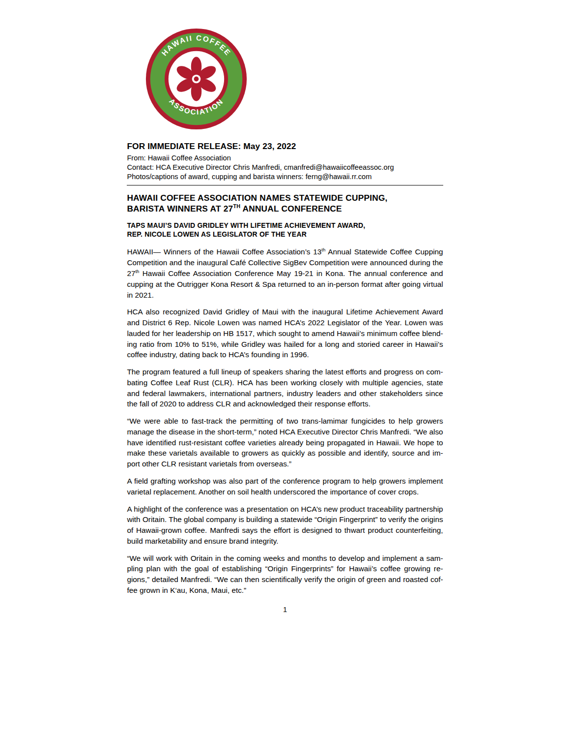Hawaii Coffee Association HAWAII COFFEE ASSOCIATION
FOR IMMEDIATE RELEASE: May 23, 2022
From: Hawaii Coffee Association
Contact: HCA Executive Director Chris Manfredi, cmanfredi@hawaiicoffeeassoc.org
Photos/captions of award, cupping and barista winners: ferng@hawaii.rr.com
HAWAII COFFEE ASSOCIATION NAMES STATEWIDE CUPPING,
BARISTA WINNERS AT 27TH ANNUAL CONFERENCE
TAPS MAUI’S DAVID GRIDLEY WITH LIFETIME ACHIEVEMENT AWARD,
REP. NICOLE LOWEN AS LEGISLATOR OF THE YEAR
HAWAII— Winners of the Hawaii Coffee Association’s 13th Annual Statewide Coffee Cupping Competition and the inaugural Café Collective SigBev Competition were announced during the 27th Hawaii Coffee Association Conference May 19-21 in Kona. The annual conference and cupping at the Outrigger Kona Resort & Spa returned to an in-person format after going virtual in 2021.
HCA also recognized David Gridley of Maui with the inaugural Lifetime Achievement Award and District 6 Rep. Nicole Lowen was named HCA’s 2022 Legislator of the Year. Lowen was lauded for her leadership on HB 1517, which sought to amend Hawaii’s minimum coffee blending ratio from 10% to 51%, while Gridley was hailed for a long and storied career in Hawaii’s coffee industry, dating back to HCA’s founding in 1996.
The program featured a full lineup of speakers sharing the latest efforts and progress on combating Coffee Leaf Rust (CLR). HCA has been working closely with multiple agencies, state and federal lawmakers, international partners, industry leaders and other stakeholders since the fall of 2020 to address CLR and acknowledged their response efforts.
“We were able to fast-track the permitting of two trans-lamimar fungicides to help growers manage the disease in the short-term,” noted HCA Executive Director Chris Manfredi. “We also have identified rust-resistant coffee varieties already being propagated in Hawaii. We hope to make these varietals available to growers as quickly as possible and identify, source and import other CLR resistant varietals from overseas.”
A field grafting workshop was also part of the conference program to help growers implement varietal replacement. Another on soil health underscored the importance of cover crops.
A highlight of the conference was a presentation on HCA’s new product traceability partnership with Oritain. The global company is building a statewide “Origin Fingerprint” to verify the origins of Hawaii-grown coffee. Manfredi says the effort is designed to thwart product counterfeiting, build marketability and ensure brand integrity.
“We will work with Oritain in the coming weeks and months to develop and implement a sampling plan with the goal of establishing “Origin Fingerprints” for Hawaii’s coffee growing regions,” detailed Manfredi. “We can then scientifically verify the origin of green and roasted coffee grown in K‘au, Kona, Maui, etc.”
1